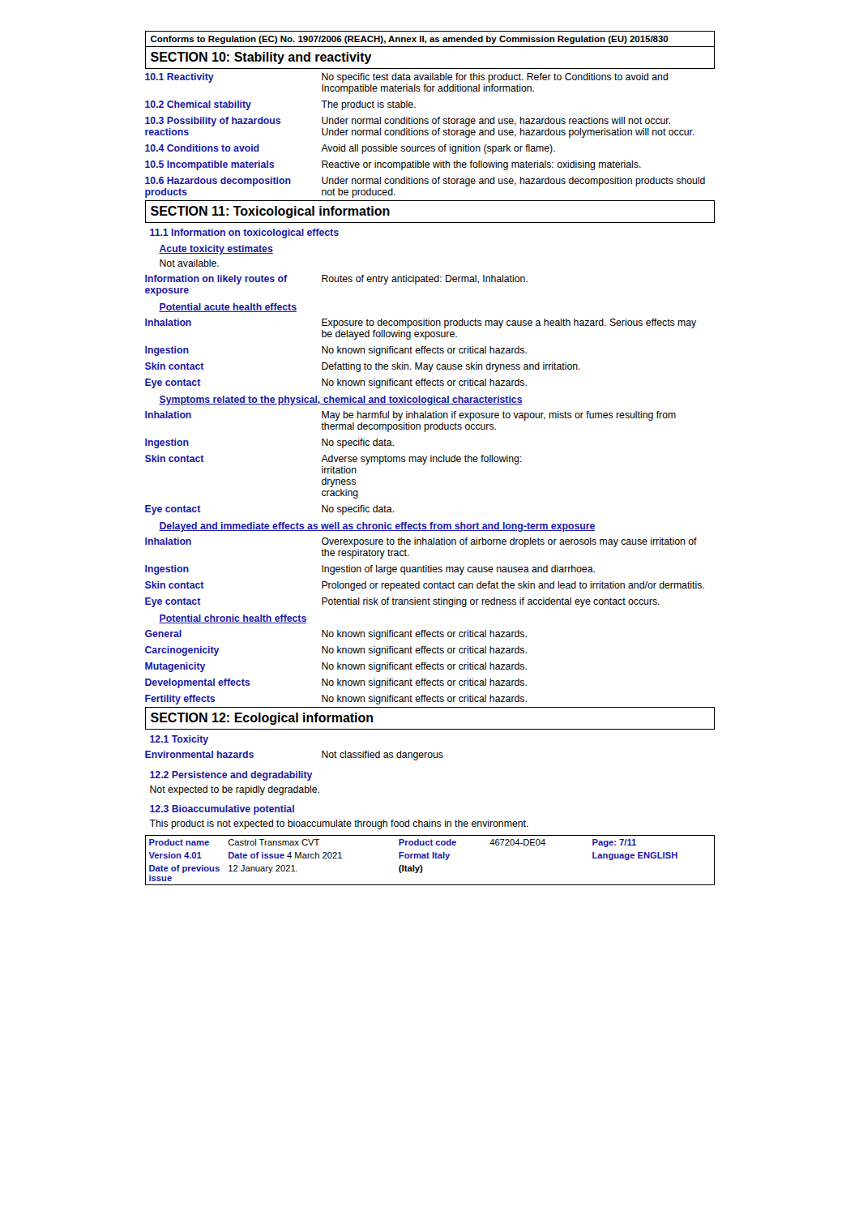Conforms to Regulation (EC) No. 1907/2006 (REACH), Annex II, as amended by Commission Regulation (EU) 2015/830
SECTION 10: Stability and reactivity
| 10.1 Reactivity | No specific test data available for this product. Refer to Conditions to avoid and Incompatible materials for additional information. |
| 10.2 Chemical stability | The product is stable. |
| 10.3 Possibility of hazardous reactions | Under normal conditions of storage and use, hazardous reactions will not occur. Under normal conditions of storage and use, hazardous polymerisation will not occur. |
| 10.4 Conditions to avoid | Avoid all possible sources of ignition (spark or flame). |
| 10.5 Incompatible materials | Reactive or incompatible with the following materials: oxidising materials. |
| 10.6 Hazardous decomposition products | Under normal conditions of storage and use, hazardous decomposition products should not be produced. |
SECTION 11: Toxicological information
11.1 Information on toxicological effects
Acute toxicity estimates
Not available.
| Information on likely routes of exposure | Routes of entry anticipated: Dermal, Inhalation. |
Potential acute health effects
| Inhalation | Exposure to decomposition products may cause a health hazard. Serious effects may be delayed following exposure. |
| Ingestion | No known significant effects or critical hazards. |
| Skin contact | Defatting to the skin. May cause skin dryness and irritation. |
| Eye contact | No known significant effects or critical hazards. |
Symptoms related to the physical, chemical and toxicological characteristics
| Inhalation | May be harmful by inhalation if exposure to vapour, mists or fumes resulting from thermal decomposition products occurs. |
| Ingestion | No specific data. |
| Skin contact | Adverse symptoms may include the following: irritation dryness cracking |
| Eye contact | No specific data. |
Delayed and immediate effects as well as chronic effects from short and long-term exposure
| Inhalation | Overexposure to the inhalation of airborne droplets or aerosols may cause irritation of the respiratory tract. |
| Ingestion | Ingestion of large quantities may cause nausea and diarrhoea. |
| Skin contact | Prolonged or repeated contact can defat the skin and lead to irritation and/or dermatitis. |
| Eye contact | Potential risk of transient stinging or redness if accidental eye contact occurs. |
Potential chronic health effects
| General | No known significant effects or critical hazards. |
| Carcinogenicity | No known significant effects or critical hazards. |
| Mutagenicity | No known significant effects or critical hazards. |
| Developmental effects | No known significant effects or critical hazards. |
| Fertility effects | No known significant effects or critical hazards. |
SECTION 12: Ecological information
12.1 Toxicity
| Environmental hazards | Not classified as dangerous |
12.2 Persistence and degradability
Not expected to be rapidly degradable.
12.3 Bioaccumulative potential
This product is not expected to bioaccumulate through food chains in the environment.
| Product name | Castrol Transmax CVT | Product code | 467204-DE04 | Page: 7/11 |
| Version 4.01 | Date of issue 4 March 2021 | Format Italy | | Language ENGLISH |
| Date of previous issue | 12 January 2021. | (Italy) | | |